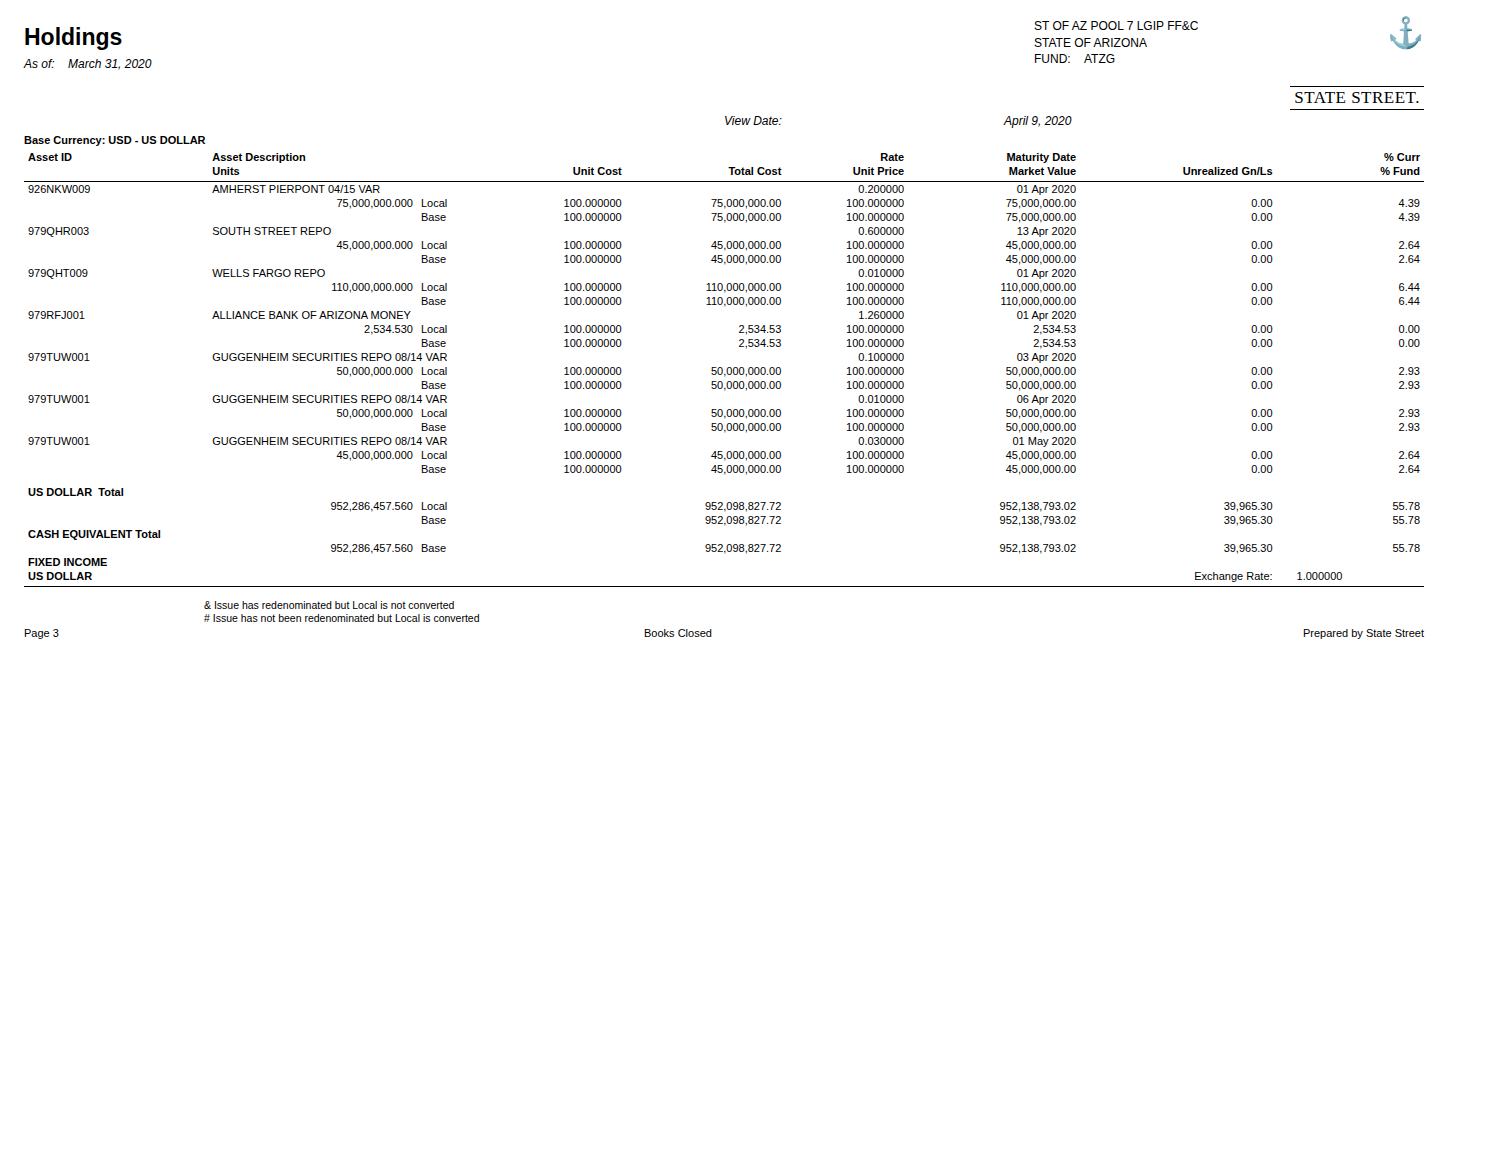Holdings
ST OF AZ POOL 7 LGIP FF&C
STATE OF ARIZONA
FUND: ATZG
⚓
STATE STREET.
As of: March 31, 2020
View Date:
April 9, 2020
Base Currency: USD - US DOLLAR
| Asset ID | Asset Description | | | | Rate | Maturity Date | | % Curr |
| --- | --- | --- | --- | --- | --- | --- | --- | --- |
| | Units | | Unit Cost | Total Cost | Unit Price | Market Value | Unrealized Gn/Ls | % Fund |
| 926NKW009 | AMHERST PIERPONT 04/15 VAR | 0.200000 | 01 Apr 2020 | | |
| | 75,000,000.000 | Local | 100.000000 | 75,000,000.00 | 100.000000 | 75,000,000.00 | 0.00 | 4.39 |
| | | Base | 100.000000 | 75,000,000.00 | 100.000000 | 75,000,000.00 | 0.00 | 4.39 |
| 979QHR003 | SOUTH STREET REPO | 0.600000 | 13 Apr 2020 | | |
| | 45,000,000.000 | Local | 100.000000 | 45,000,000.00 | 100.000000 | 45,000,000.00 | 0.00 | 2.64 |
| | | Base | 100.000000 | 45,000,000.00 | 100.000000 | 45,000,000.00 | 0.00 | 2.64 |
| 979QHT009 | WELLS FARGO REPO | 0.010000 | 01 Apr 2020 | | |
| | 110,000,000.000 | Local | 100.000000 | 110,000,000.00 | 100.000000 | 110,000,000.00 | 0.00 | 6.44 |
| | | Base | 100.000000 | 110,000,000.00 | 100.000000 | 110,000,000.00 | 0.00 | 6.44 |
| 979RFJ001 | ALLIANCE BANK OF ARIZONA MONEY | 1.260000 | 01 Apr 2020 | | |
| | 2,534.530 | Local | 100.000000 | 2,534.53 | 100.000000 | 2,534.53 | 0.00 | 0.00 |
| | | Base | 100.000000 | 2,534.53 | 100.000000 | 2,534.53 | 0.00 | 0.00 |
| 979TUW001 | GUGGENHEIM SECURITIES REPO 08/14 VAR | 0.100000 | 03 Apr 2020 | | |
| | 50,000,000.000 | Local | 100.000000 | 50,000,000.00 | 100.000000 | 50,000,000.00 | 0.00 | 2.93 |
| | | Base | 100.000000 | 50,000,000.00 | 100.000000 | 50,000,000.00 | 0.00 | 2.93 |
| 979TUW001 | GUGGENHEIM SECURITIES REPO 08/14 VAR | 0.010000 | 06 Apr 2020 | | |
| | 50,000,000.000 | Local | 100.000000 | 50,000,000.00 | 100.000000 | 50,000,000.00 | 0.00 | 2.93 |
| | | Base | 100.000000 | 50,000,000.00 | 100.000000 | 50,000,000.00 | 0.00 | 2.93 |
| 979TUW001 | GUGGENHEIM SECURITIES REPO 08/14 VAR | 0.030000 | 01 May 2020 | | |
| | 45,000,000.000 | Local | 100.000000 | 45,000,000.00 | 100.000000 | 45,000,000.00 | 0.00 | 2.64 |
| | | Base | 100.000000 | 45,000,000.00 | 100.000000 | 45,000,000.00 | 0.00 | 2.64 |
| US DOLLAR Total |
| | 952,286,457.560 | Local | | 952,098,827.72 | | 952,138,793.02 | 39,965.30 | 55.78 |
| | | Base | | 952,098,827.72 | | 952,138,793.02 | 39,965.30 | 55.78 |
| CASH EQUIVALENT Total |
| | 952,286,457.560 | Base | | 952,098,827.72 | | 952,138,793.02 | 39,965.30 | 55.78 |
| FIXED INCOME |
| US DOLLAR | Exchange Rate: | 1.000000 |
& Issue has redenominated but Local is not converted
# Issue has not been redenominated but Local is converted
Page 3
Books Closed
Prepared by State Street